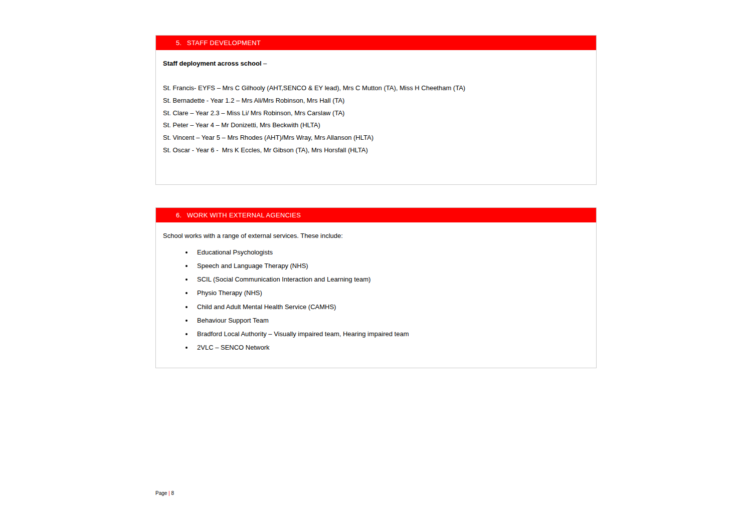5. STAFF DEVELOPMENT
Staff deployment across school –
St. Francis- EYFS – Mrs C Gilhooly (AHT,SENCO & EY lead), Mrs C Mutton (TA), Miss H Cheetham (TA)
St. Bernadette - Year 1.2 – Mrs Ali/Mrs Robinson, Mrs Hall (TA)
St. Clare – Year 2.3 – Miss Li/ Mrs Robinson, Mrs Carslaw (TA)
St. Peter – Year 4 – Mr Donizetti, Mrs Beckwith (HLTA)
St. Vincent – Year 5 – Mrs Rhodes (AHT)/Mrs Wray, Mrs Allanson (HLTA)
St. Oscar - Year 6 - Mrs K Eccles, Mr Gibson (TA), Mrs Horsfall (HLTA)
6. WORK WITH EXTERNAL AGENCIES
School works with a range of external services. These include:
Educational Psychologists
Speech and Language Therapy (NHS)
SCIL (Social Communication Interaction and Learning team)
Physio Therapy (NHS)
Child and Adult Mental Health Service (CAMHS)
Behaviour Support Team
Bradford Local Authority – Visually impaired team, Hearing impaired team
2VLC – SENCO Network
Page | 8